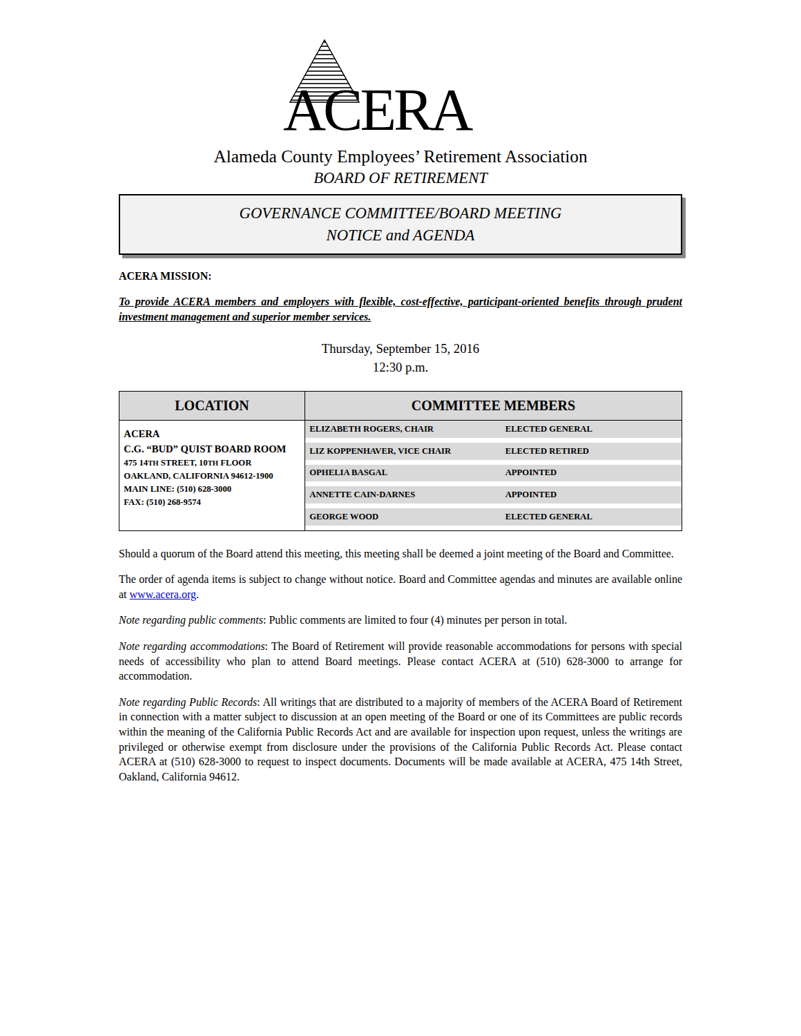ACERA
Alameda County Employees’ Retirement Association
BOARD OF RETIREMENT
GOVERNANCE COMMITTEE/BOARD MEETING
NOTICE and AGENDA
ACERA MISSION:
To provide ACERA members and employers with flexible, cost-effective, participant-oriented benefits through prudent investment management and superior member services.
Thursday, September 15, 2016
12:30 p.m.
| LOCATION | COMMITTEE MEMBERS |
| --- | --- |
| ACERA C.G. “BUD” QUIST BOARD ROOM 475 14 TH STREET, 10 TH FLOOR OAKLAND, CALIFORNIA 94612-1900 MAIN LINE: (510) 628-3000 FAX: (510) 268-9574 | / ELIZABETH ROGERS, CHAIR / ELECTED GENERAL / / LIZ KOPPENHAVER, VICE CHAIR / ELECTED RETIRED / / OPHELIA BASGAL / APPOINTED / / ANNETTE CAIN-DARNES / APPOINTED / / GEORGE WOOD / ELECTED GENERAL / |
Should a quorum of the Board attend this meeting, this meeting shall be deemed a joint meeting of the Board and Committee.
The order of agenda items is subject to change without notice. Board and Committee agendas and minutes are available online at www.acera.org.
Note regarding public comments: Public comments are limited to four (4) minutes per person in total.
Note regarding accommodations: The Board of Retirement will provide reasonable accommodations for persons with special needs of accessibility who plan to attend Board meetings. Please contact ACERA at (510) 628-3000 to arrange for accommodation.
Note regarding Public Records: All writings that are distributed to a majority of members of the ACERA Board of Retirement in connection with a matter subject to discussion at an open meeting of the Board or one of its Committees are public records within the meaning of the California Public Records Act and are available for inspection upon request, unless the writings are privileged or otherwise exempt from disclosure under the provisions of the California Public Records Act. Please contact ACERA at (510) 628-3000 to request to inspect documents. Documents will be made available at ACERA, 475 14th Street, Oakland, California 94612.